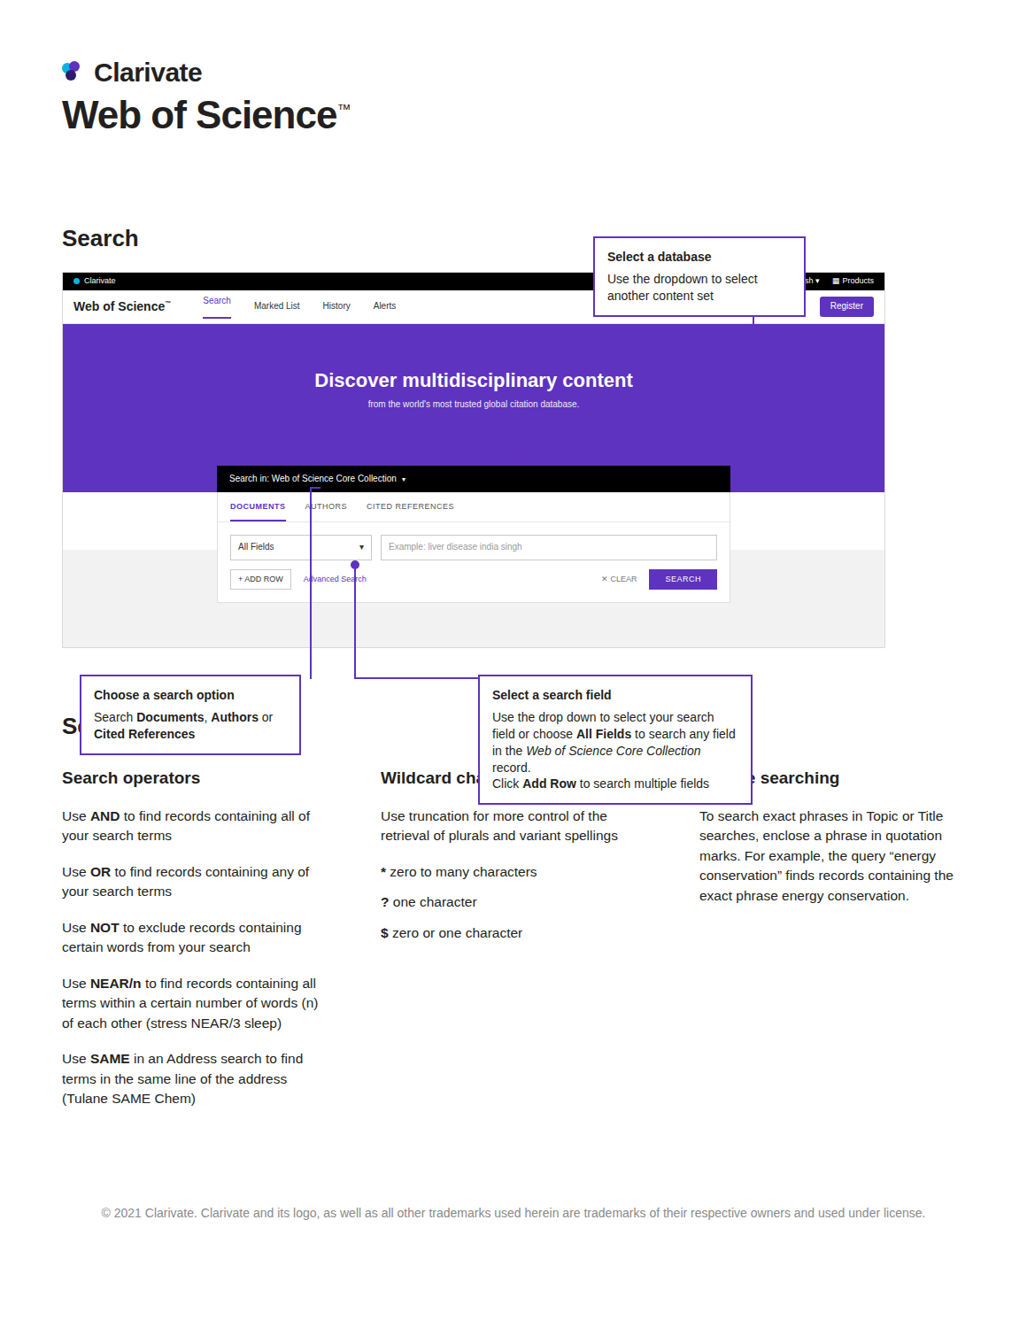Clarivate
Web of Science™
Search
Clarivate
English ▾▦ Products
Web of Science™
Search Marked List History Alerts
Sign In Register
Discover multidisciplinary content
from the world's most trusted global citation database.
Search in: Web of Science Core Collection▾
DOCUMENTS AUTHORS CITED REFERENCES
All Fields▾
Example: liver disease india singh
+ ADD ROW Advanced Search ✕ CLEAR SEARCH
Select a database Use the dropdown to select another content set
Choose a search option Search Documents, Authors or Cited References
Select a search field Use the drop down to select your search field or choose All Fields to search any field in the Web of Science Core Collection record.
Click Add Row to search multiple fields
Search tools
Search operators
Use AND to find records containing all of your search terms
Use OR to find records containing any of your search terms
Use NOT to exclude records containing certain words from your search
Use NEAR/n to find records containing all terms within a certain number of words (n) of each other (stress NEAR/3 sleep)
Use SAME in an Address search to find terms in the same line of the address (Tulane SAME Chem)
Wildcard characters
Use truncation for more control of the retrieval of plurals and variant spellings
* zero to many characters
? one character
$ zero or one character
Phrase searching
To search exact phrases in Topic or Title searches, enclose a phrase in quotation marks. For example, the query “energy conservation” finds records containing the exact phrase energy conservation.
© 2021 Clarivate. Clarivate and its logo, as well as all other trademarks used herein are trademarks of their respective owners and used under license.